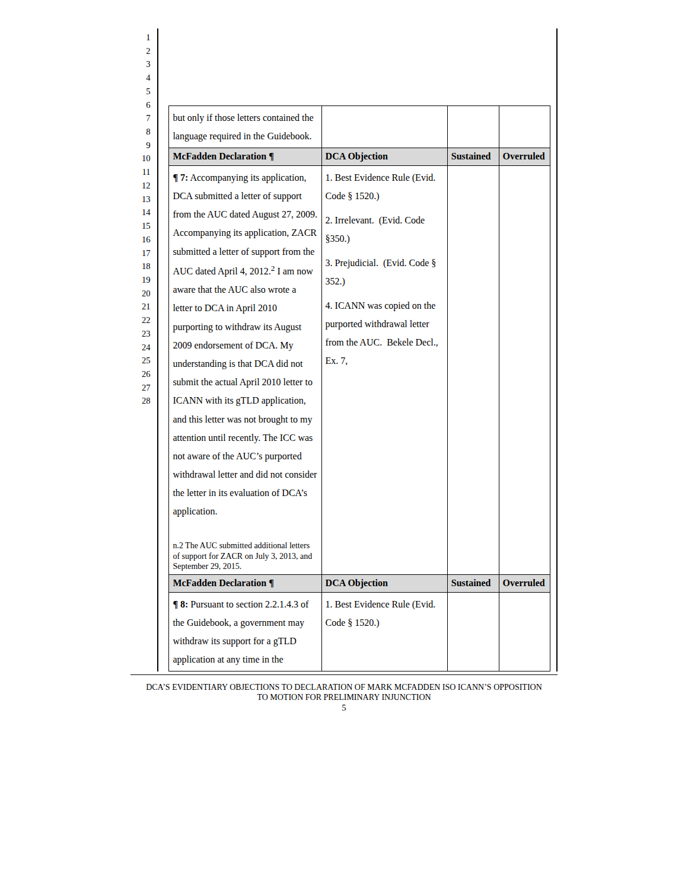1
2
3
4
5
6
7
8
9
10
11
12
13
14
15
16
17
18
19
20
21
22
23
24
25
26
27
28
| but only if those letters contained the language required in the Guidebook. | | | |
| McFadden Declaration ¶ | DCA Objection | Sustained | Overruled |
| ¶ 7: Accompanying its application, DCA submitted a letter of support from the AUC dated August 27, 2009. Accompanying its application, ZACR submitted a letter of support from the AUC dated April 4, 2012. 2 I am now aware that the AUC also wrote a letter to DCA in April 2010 purporting to withdraw its August 2009 endorsement of DCA. My understanding is that DCA did not submit the actual April 2010 letter to ICANN with its gTLD application, and this letter was not brought to my attention until recently. The ICC was not aware of the AUC’s purported withdrawal letter and did not consider the letter in its evaluation of DCA’s application. n.2 The AUC submitted additional letters of support for ZACR on July 3, 2013, and September 29, 2015. | 1. Best Evidence Rule (Evid. Code § 1520.) 2. Irrelevant. (Evid. Code §350.) 3. Prejudicial. (Evid. Code § 352.) 4. ICANN was copied on the purported withdrawal letter from the AUC. Bekele Decl., Ex. 7, | | |
| McFadden Declaration ¶ | DCA Objection | Sustained | Overruled |
| ¶ 8: Pursuant to section 2.2.1.4.3 of the Guidebook, a government may withdraw its support for a gTLD application at any time in the | 1. Best Evidence Rule (Evid. Code § 1520.) | | |
DCA’S EVIDENTIARY OBJECTIONS TO DECLARATION OF MARK MCFADDEN ISO ICANN’S OPPOSITION
TO MOTION FOR PRELIMINARY INJUNCTION
5